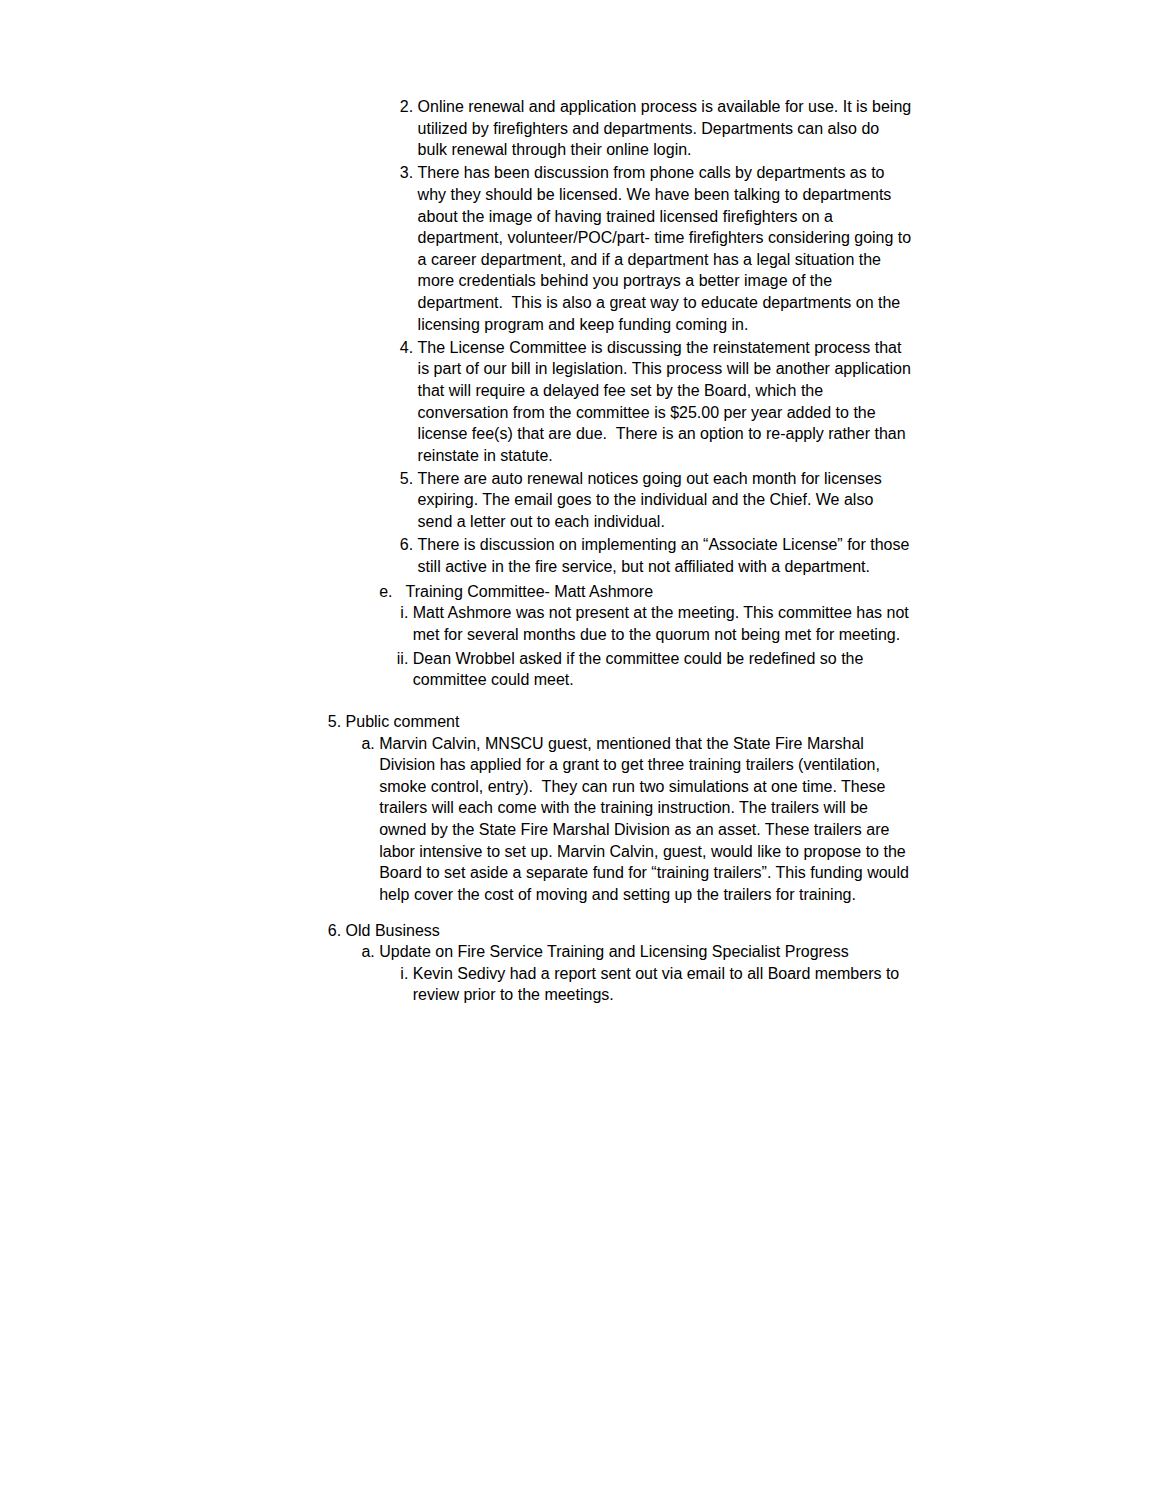Online renewal and application process is available for use. It is being utilized by firefighters and departments. Departments can also do bulk renewal through their online login.
There has been discussion from phone calls by departments as to why they should be licensed. We have been talking to departments about the image of having trained licensed firefighters on a department, volunteer/POC/part- time firefighters considering going to a career department, and if a department has a legal situation the more credentials behind you portrays a better image of the department. This is also a great way to educate departments on the licensing program and keep funding coming in.
The License Committee is discussing the reinstatement process that is part of our bill in legislation. This process will be another application that will require a delayed fee set by the Board, which the conversation from the committee is $25.00 per year added to the license fee(s) that are due. There is an option to re-apply rather than reinstate in statute.
There are auto renewal notices going out each month for licenses expiring. The email goes to the individual and the Chief. We also send a letter out to each individual.
There is discussion on implementing an “Associate License” for those still active in the fire service, but not affiliated with a department.
e. Training Committee- Matt Ashmore
Matt Ashmore was not present at the meeting. This committee has not met for several months due to the quorum not being met for meeting.
Dean Wrobbel asked if the committee could be redefined so the committee could meet.
Public comment
Marvin Calvin, MNSCU guest, mentioned that the State Fire Marshal Division has applied for a grant to get three training trailers (ventilation, smoke control, entry). They can run two simulations at one time. These trailers will each come with the training instruction. The trailers will be owned by the State Fire Marshal Division as an asset. These trailers are labor intensive to set up. Marvin Calvin, guest, would like to propose to the Board to set aside a separate fund for “training trailers”. This funding would help cover the cost of moving and setting up the trailers for training.
Old Business
Update on Fire Service Training and Licensing Specialist Progress
Kevin Sedivy had a report sent out via email to all Board members to review prior to the meetings.